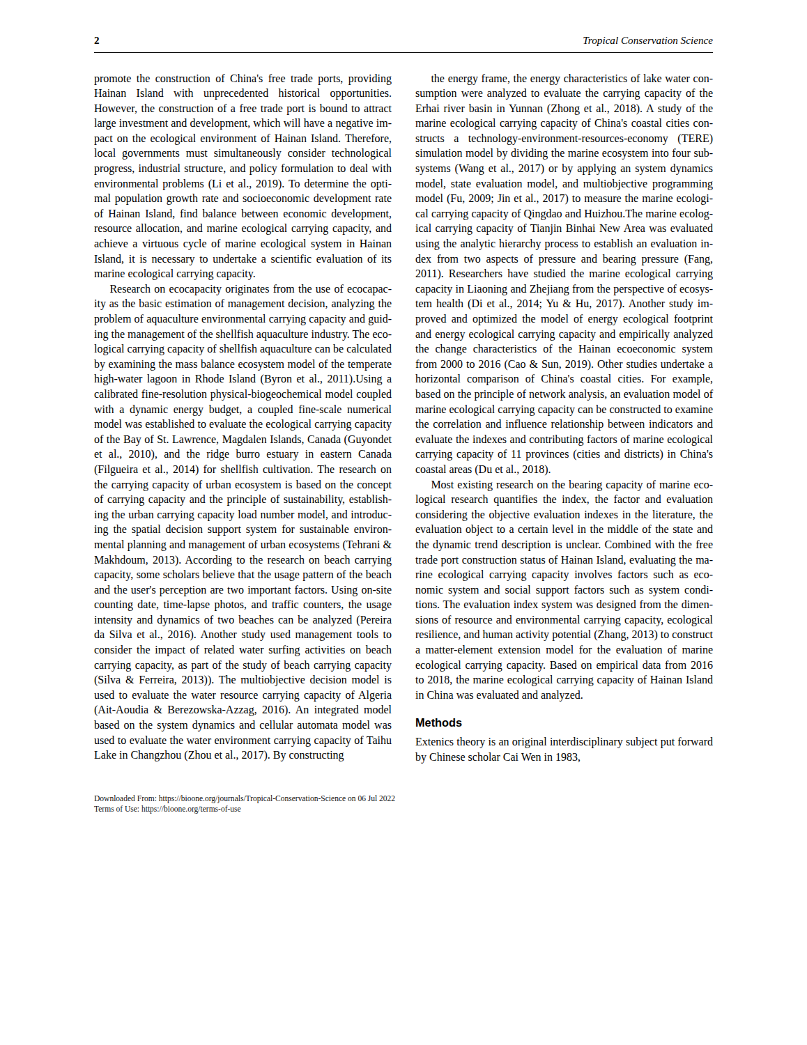2 Tropical Conservation Science
promote the construction of China's free trade ports, providing Hainan Island with unprecedented historical opportunities. However, the construction of a free trade port is bound to attract large investment and development, which will have a negative impact on the ecological environment of Hainan Island. Therefore, local governments must simultaneously consider technological progress, industrial structure, and policy formulation to deal with environmental problems (Li et al., 2019). To determine the optimal population growth rate and socioeconomic development rate of Hainan Island, find balance between economic development, resource allocation, and marine ecological carrying capacity, and achieve a virtuous cycle of marine ecological system in Hainan Island, it is necessary to undertake a scientific evaluation of its marine ecological carrying capacity.
Research on ecocapacity originates from the use of ecocapacity as the basic estimation of management decision, analyzing the problem of aquaculture environmental carrying capacity and guiding the management of the shellfish aquaculture industry. The ecological carrying capacity of shellfish aquaculture can be calculated by examining the mass balance ecosystem model of the temperate high-water lagoon in Rhode Island (Byron et al., 2011).Using a calibrated fine-resolution physical-biogeochemical model coupled with a dynamic energy budget, a coupled fine-scale numerical model was established to evaluate the ecological carrying capacity of the Bay of St. Lawrence, Magdalen Islands, Canada (Guyondet et al., 2010), and the ridge burro estuary in eastern Canada (Filgueira et al., 2014) for shellfish cultivation. The research on the carrying capacity of urban ecosystem is based on the concept of carrying capacity and the principle of sustainability, establishing the urban carrying capacity load number model, and introducing the spatial decision support system for sustainable environmental planning and management of urban ecosystems (Tehrani & Makhdoum, 2013). According to the research on beach carrying capacity, some scholars believe that the usage pattern of the beach and the user's perception are two important factors. Using on-site counting date, time-lapse photos, and traffic counters, the usage intensity and dynamics of two beaches can be analyzed (Pereira da Silva et al., 2016). Another study used management tools to consider the impact of related water surfing activities on beach carrying capacity, as part of the study of beach carrying capacity (Silva & Ferreira, 2013)). The multiobjective decision model is used to evaluate the water resource carrying capacity of Algeria (Ait-Aoudia & Berezowska-Azzag, 2016). An integrated model based on the system dynamics and cellular automata model was used to evaluate the water environment carrying capacity of Taihu Lake in Changzhou (Zhou et al., 2017). By constructing
the energy frame, the energy characteristics of lake water consumption were analyzed to evaluate the carrying capacity of the Erhai river basin in Yunnan (Zhong et al., 2018). A study of the marine ecological carrying capacity of China's coastal cities constructs a technology-environment-resources-economy (TERE) simulation model by dividing the marine ecosystem into four subsystems (Wang et al., 2017) or by applying an system dynamics model, state evaluation model, and multiobjective programming model (Fu, 2009; Jin et al., 2017) to measure the marine ecological carrying capacity of Qingdao and Huizhou.The marine ecological carrying capacity of Tianjin Binhai New Area was evaluated using the analytic hierarchy process to establish an evaluation index from two aspects of pressure and bearing pressure (Fang, 2011). Researchers have studied the marine ecological carrying capacity in Liaoning and Zhejiang from the perspective of ecosystem health (Di et al., 2014; Yu & Hu, 2017). Another study improved and optimized the model of energy ecological footprint and energy ecological carrying capacity and empirically analyzed the change characteristics of the Hainan ecoeconomic system from 2000 to 2016 (Cao & Sun, 2019). Other studies undertake a horizontal comparison of China's coastal cities. For example, based on the principle of network analysis, an evaluation model of marine ecological carrying capacity can be constructed to examine the correlation and influence relationship between indicators and evaluate the indexes and contributing factors of marine ecological carrying capacity of 11 provinces (cities and districts) in China's coastal areas (Du et al., 2018).
Most existing research on the bearing capacity of marine ecological research quantifies the index, the factor and evaluation considering the objective evaluation indexes in the literature, the evaluation object to a certain level in the middle of the state and the dynamic trend description is unclear. Combined with the free trade port construction status of Hainan Island, evaluating the marine ecological carrying capacity involves factors such as economic system and social support factors such as system conditions. The evaluation index system was designed from the dimensions of resource and environmental carrying capacity, ecological resilience, and human activity potential (Zhang, 2013) to construct a matter-element extension model for the evaluation of marine ecological carrying capacity. Based on empirical data from 2016 to 2018, the marine ecological carrying capacity of Hainan Island in China was evaluated and analyzed.
Methods
Extenics theory is an original interdisciplinary subject put forward by Chinese scholar Cai Wen in 1983,
Downloaded From: https://bioone.org/journals/Tropical-Conservation-Science on 06 Jul 2022
Terms of Use: https://bioone.org/terms-of-use